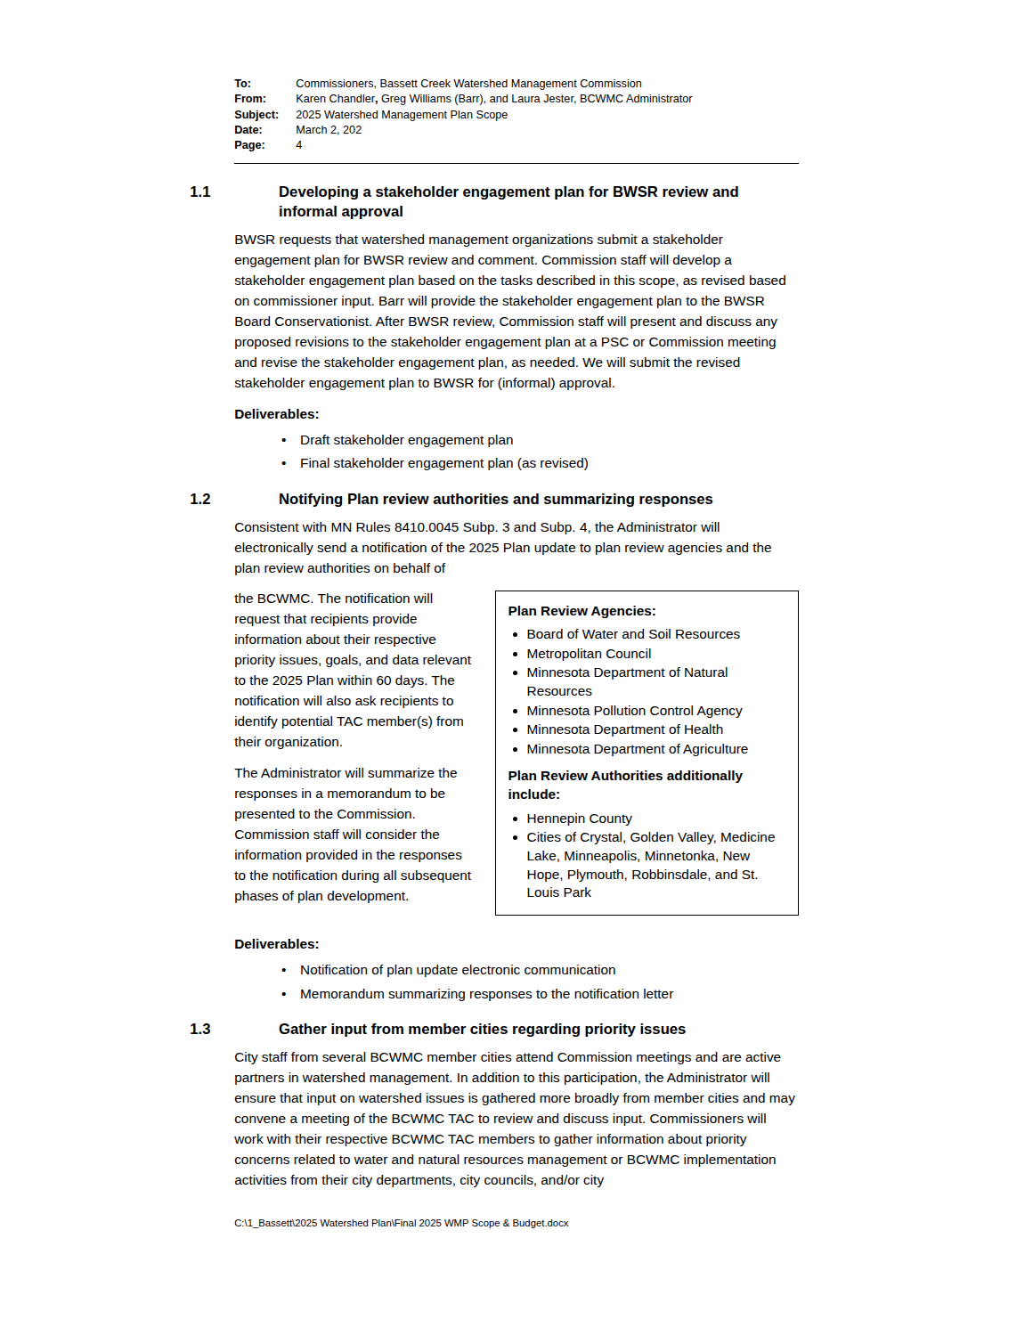| To: | Commissioners, Bassett Creek Watershed Management Commission |
| From: | Karen Chandler , Greg Williams (Barr), and Laura Jester, BCWMC Administrator |
| Subject: | 2025 Watershed Management Plan Scope |
| Date: | March 2, 202 |
| Page: | 4 |
1.1 Developing a stakeholder engagement plan for BWSR review and informal approval
BWSR requests that watershed management organizations submit a stakeholder engagement plan for BWSR review and comment. Commission staff will develop a stakeholder engagement plan based on the tasks described in this scope, as revised based on commissioner input. Barr will provide the stakeholder engagement plan to the BWSR Board Conservationist. After BWSR review, Commission staff will present and discuss any proposed revisions to the stakeholder engagement plan at a PSC or Commission meeting and revise the stakeholder engagement plan, as needed. We will submit the revised stakeholder engagement plan to BWSR for (informal) approval.
Deliverables:
Draft stakeholder engagement plan
Final stakeholder engagement plan (as revised)
1.2 Notifying Plan review authorities and summarizing responses
Consistent with MN Rules 8410.0045 Subp. 3 and Subp. 4, the Administrator will electronically send a notification of the 2025 Plan update to plan review agencies and the plan review authorities on behalf of
Plan Review Agencies:
Board of Water and Soil Resources
Metropolitan Council
Minnesota Department of Natural Resources
Minnesota Pollution Control Agency
Minnesota Department of Health
Minnesota Department of Agriculture
Plan Review Authorities additionally include:
Hennepin County
Cities of Crystal, Golden Valley, Medicine Lake, Minneapolis, Minnetonka, New Hope, Plymouth, Robbinsdale, and St. Louis Park
the BCWMC. The notification will request that recipients provide information about their respective priority issues, goals, and data relevant to the 2025 Plan within 60 days. The notification will also ask recipients to identify potential TAC member(s) from their organization.
The Administrator will summarize the responses in a memorandum to be presented to the Commission. Commission staff will consider the information provided in the responses to the notification during all subsequent phases of plan development.
Deliverables:
Notification of plan update electronic communication
Memorandum summarizing responses to the notification letter
1.3 Gather input from member cities regarding priority issues
City staff from several BCWMC member cities attend Commission meetings and are active partners in watershed management. In addition to this participation, the Administrator will ensure that input on watershed issues is gathered more broadly from member cities and may convene a meeting of the BCWMC TAC to review and discuss input. Commissioners will work with their respective BCWMC TAC members to gather information about priority concerns related to water and natural resources management or BCWMC implementation activities from their city departments, city councils, and/or city
C:\1_Bassett\2025 Watershed Plan\Final 2025 WMP Scope & Budget.docx